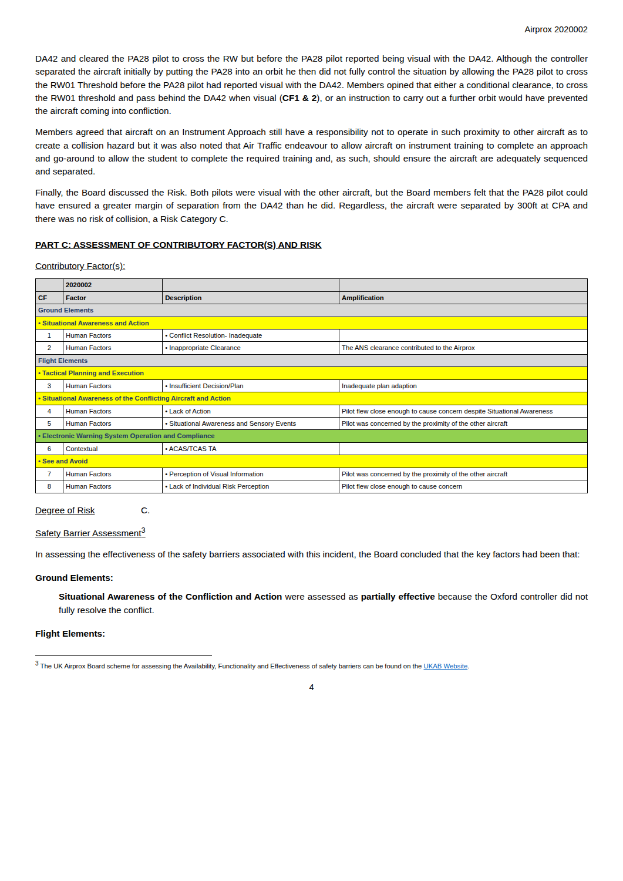Airprox 2020002
DA42 and cleared the PA28 pilot to cross the RW but before the PA28 pilot reported being visual with the DA42. Although the controller separated the aircraft initially by putting the PA28 into an orbit he then did not fully control the situation by allowing the PA28 pilot to cross the RW01 Threshold before the PA28 pilot had reported visual with the DA42. Members opined that either a conditional clearance, to cross the RW01 threshold and pass behind the DA42 when visual (CF1 & 2), or an instruction to carry out a further orbit would have prevented the aircraft coming into confliction.
Members agreed that aircraft on an Instrument Approach still have a responsibility not to operate in such proximity to other aircraft as to create a collision hazard but it was also noted that Air Traffic endeavour to allow aircraft on instrument training to complete an approach and go-around to allow the student to complete the required training and, as such, should ensure the aircraft are adequately sequenced and separated.
Finally, the Board discussed the Risk. Both pilots were visual with the other aircraft, but the Board members felt that the PA28 pilot could have ensured a greater margin of separation from the DA42 than he did. Regardless, the aircraft were separated by 300ft at CPA and there was no risk of collision, a Risk Category C.
PART C: ASSESSMENT OF CONTRIBUTORY FACTOR(S) AND RISK
Contributory Factor(s):
| | 2020002 | | |
| CF | Factor | Description | Amplification |
| Ground Elements |
| • Situational Awareness and Action |
| 1 | Human Factors | • Conflict Resolution- Inadequate | |
| 2 | Human Factors | • Inappropriate Clearance | The ANS clearance contributed to the Airprox |
| Flight Elements |
| • Tactical Planning and Execution |
| 3 | Human Factors | • Insufficient Decision/Plan | Inadequate plan adaption |
| • Situational Awareness of the Conflicting Aircraft and Action |
| 4 | Human Factors | • Lack of Action | Pilot flew close enough to cause concern despite Situational Awareness |
| 5 | Human Factors | • Situational Awareness and Sensory Events | Pilot was concerned by the proximity of the other aircraft |
| • Electronic Warning System Operation and Compliance |
| 6 | Contextual | • ACAS/TCAS TA | |
| • See and Avoid |
| 7 | Human Factors | • Perception of Visual Information | Pilot was concerned by the proximity of the other aircraft |
| 8 | Human Factors | • Lack of Individual Risk Perception | Pilot flew close enough to cause concern |
Degree of Risk C.
Safety Barrier Assessment3
In assessing the effectiveness of the safety barriers associated with this incident, the Board concluded that the key factors had been that:
Ground Elements:
Situational Awareness of the Confliction and Action were assessed as partially effective because the Oxford controller did not fully resolve the conflict.
Flight Elements:
3 The UK Airprox Board scheme for assessing the Availability, Functionality and Effectiveness of safety barriers can be found on the UKAB Website.
4